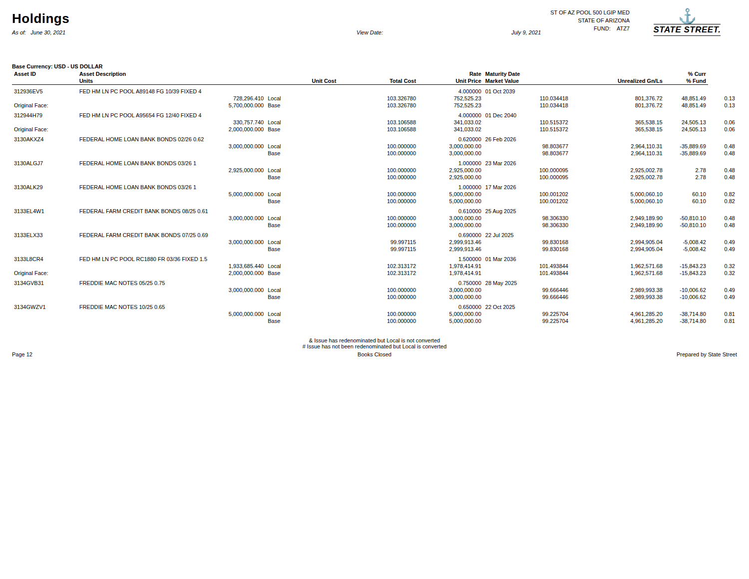Holdings
ST OF AZ POOL 500 LGIP MED
STATE OF ARIZONA
FUND: ATZ7
⚓
STATE STREET.
As of: June 30, 2021 View Date: July 9, 2021
Base Currency: USD - US DOLLAR
| Asset ID | Asset Description | | | Rate | Maturity Date | | % Curr |
| --- | --- | --- | --- | --- | --- | --- | --- |
| | Units | Unit Cost | Total Cost | Unit Price | Market Value | Unrealized Gn/Ls | % Fund |
| 312936EV5 | FED HM LN PC POOL A89148 FG 10/39 FIXED 4 | 4.000000 | 01 Oct 2039 | | |
| | 728,296.410 | Local | 103.326780 | 752,525.23 | 110.034418 | 801,376.72 | 48,851.49 | 0.13 |
| Original Face: | 5,700,000.000 | Base | 103.326780 | 752,525.23 | 110.034418 | 801,376.72 | 48,851.49 | 0.13 |
| 312944H79 | FED HM LN PC POOL A95654 FG 12/40 FIXED 4 | 4.000000 | 01 Dec 2040 | | |
| | 330,757.740 | Local | 103.106588 | 341,033.02 | 110.515372 | 365,538.15 | 24,505.13 | 0.06 |
| Original Face: | 2,000,000.000 | Base | 103.106588 | 341,033.02 | 110.515372 | 365,538.15 | 24,505.13 | 0.06 |
| 3130AKXZ4 | FEDERAL HOME LOAN BANK BONDS 02/26 0.62 | 0.620000 | 26 Feb 2026 | | |
| | 3,000,000.000 | Local | 100.000000 | 3,000,000.00 | 98.803677 | 2,964,110.31 | -35,889.69 | 0.48 |
| | | Base | 100.000000 | 3,000,000.00 | 98.803677 | 2,964,110.31 | -35,889.69 | 0.48 |
| 3130ALGJ7 | FEDERAL HOME LOAN BANK BONDS 03/26 1 | 1.000000 | 23 Mar 2026 | | |
| | 2,925,000.000 | Local | 100.000000 | 2,925,000.00 | 100.000095 | 2,925,002.78 | 2.78 | 0.48 |
| | | Base | 100.000000 | 2,925,000.00 | 100.000095 | 2,925,002.78 | 2.78 | 0.48 |
| 3130ALK29 | FEDERAL HOME LOAN BANK BONDS 03/26 1 | 1.000000 | 17 Mar 2026 | | |
| | 5,000,000.000 | Local | 100.000000 | 5,000,000.00 | 100.001202 | 5,000,060.10 | 60.10 | 0.82 |
| | | Base | 100.000000 | 5,000,000.00 | 100.001202 | 5,000,060.10 | 60.10 | 0.82 |
| 3133EL4W1 | FEDERAL FARM CREDIT BANK BONDS 08/25 0.61 | 0.610000 | 25 Aug 2025 | | |
| | 3,000,000.000 | Local | 100.000000 | 3,000,000.00 | 98.306330 | 2,949,189.90 | -50,810.10 | 0.48 |
| | | Base | 100.000000 | 3,000,000.00 | 98.306330 | 2,949,189.90 | -50,810.10 | 0.48 |
| 3133ELX33 | FEDERAL FARM CREDIT BANK BONDS 07/25 0.69 | 0.690000 | 22 Jul 2025 | | |
| | 3,000,000.000 | Local | 99.997115 | 2,999,913.46 | 99.830168 | 2,994,905.04 | -5,008.42 | 0.49 |
| | | Base | 99.997115 | 2,999,913.46 | 99.830168 | 2,994,905.04 | -5,008.42 | 0.49 |
| 3133L8CR4 | FED HM LN PC POOL RC1880 FR 03/36 FIXED 1.5 | 1.500000 | 01 Mar 2036 | | |
| | 1,933,685.440 | Local | 102.313172 | 1,978,414.91 | 101.493844 | 1,962,571.68 | -15,843.23 | 0.32 |
| Original Face: | 2,000,000.000 | Base | 102.313172 | 1,978,414.91 | 101.493844 | 1,962,571.68 | -15,843.23 | 0.32 |
| 3134GVB31 | FREDDIE MAC NOTES 05/25 0.75 | 0.750000 | 28 May 2025 | | |
| | 3,000,000.000 | Local | 100.000000 | 3,000,000.00 | 99.666446 | 2,989,993.38 | -10,006.62 | 0.49 |
| | | Base | 100.000000 | 3,000,000.00 | 99.666446 | 2,989,993.38 | -10,006.62 | 0.49 |
| 3134GWZV1 | FREDDIE MAC NOTES 10/25 0.65 | 0.650000 | 22 Oct 2025 | | |
| | 5,000,000.000 | Local | 100.000000 | 5,000,000.00 | 99.225704 | 4,961,285.20 | -38,714.80 | 0.81 |
| | | Base | 100.000000 | 5,000,000.00 | 99.225704 | 4,961,285.20 | -38,714.80 | 0.81 |
& Issue has redenominated but Local is not converted
# Issue has not been redenominated but Local is converted
Page 12
Books Closed
Prepared by State Street